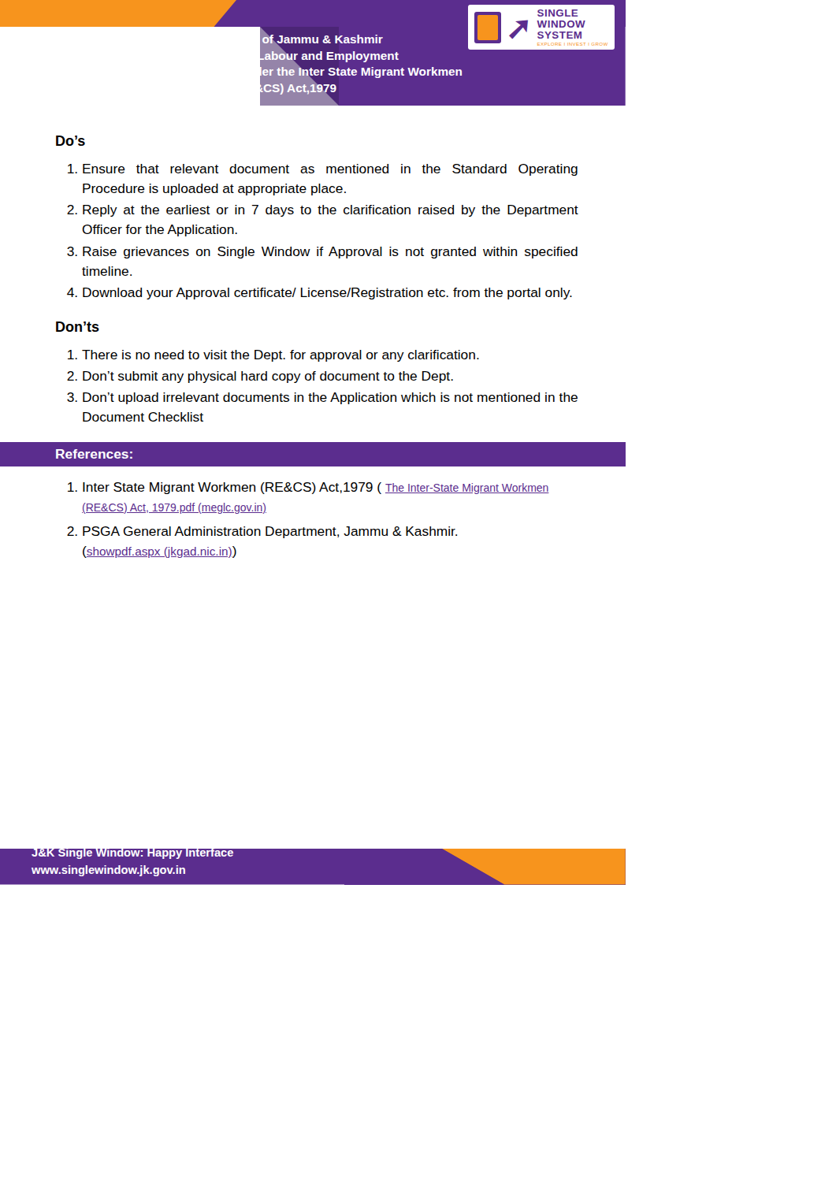Government of Jammu & Kashmir
Department of Labour and Employment
Renewal of Contractor under the Inter State Migrant Workmen
(RE&CS) Act,1979
➚
SINGLE
WINDOW
SYSTEM
EXPLORE I INVEST I GROW
Do’s
Ensure that relevant document as mentioned in the Standard Operating Procedure is uploaded at appropriate place.
Reply at the earliest or in 7 days to the clarification raised by the Department Officer for the Application.
Raise grievances on Single Window if Approval is not granted within specified timeline.
Download your Approval certificate/ License/Registration etc. from the portal only.
Don’ts
There is no need to visit the Dept. for approval or any clarification.
Don’t submit any physical hard copy of document to the Dept.
Don’t upload irrelevant documents in the Application which is not mentioned in the Document Checklist
References:
Inter State Migrant Workmen (RE&CS) Act,1979 ( The Inter-State Migrant Workmen (RE&CS) Act, 1979.pdf (meglc.gov.in)
PSGA General Administration Department, Jammu & Kashmir.
(showpdf.aspx (jkgad.nic.in))
J&K Single Window: Happy Interface
www.singlewindow.jk.gov.in